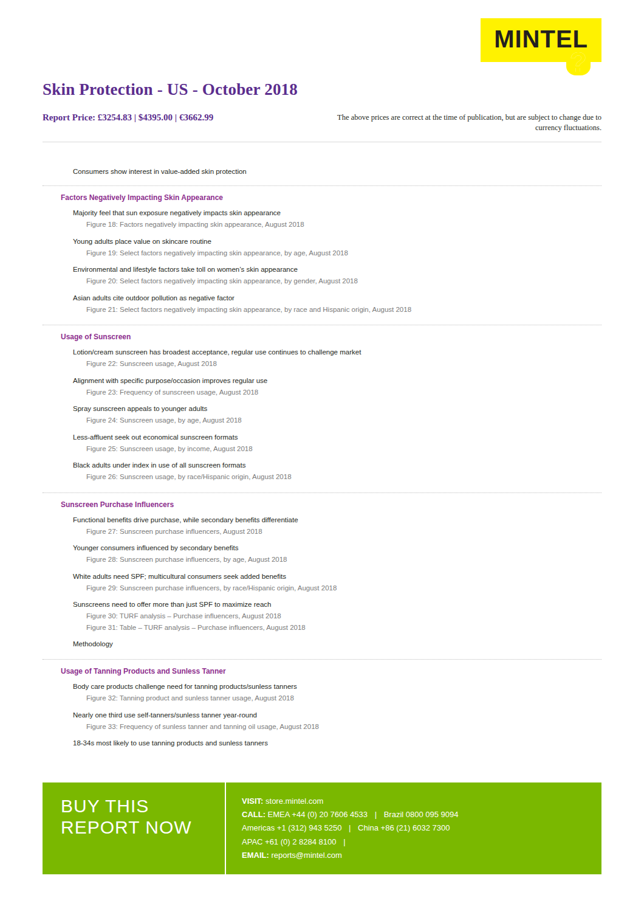MINTEL ?
Skin Protection - US - October 2018
Report Price: £3254.83 | $4395.00 | €3662.99
The above prices are correct at the time of publication, but are subject to change due to currency fluctuations.
Consumers show interest in value-added skin protection
Factors Negatively Impacting Skin Appearance
Majority feel that sun exposure negatively impacts skin appearance
Figure 18: Factors negatively impacting skin appearance, August 2018
Young adults place value on skincare routine
Figure 19: Select factors negatively impacting skin appearance, by age, August 2018
Environmental and lifestyle factors take toll on women’s skin appearance
Figure 20: Select factors negatively impacting skin appearance, by gender, August 2018
Asian adults cite outdoor pollution as negative factor
Figure 21: Select factors negatively impacting skin appearance, by race and Hispanic origin, August 2018
Usage of Sunscreen
Lotion/cream sunscreen has broadest acceptance, regular use continues to challenge market
Figure 22: Sunscreen usage, August 2018
Alignment with specific purpose/occasion improves regular use
Figure 23: Frequency of sunscreen usage, August 2018
Spray sunscreen appeals to younger adults
Figure 24: Sunscreen usage, by age, August 2018
Less-affluent seek out economical sunscreen formats
Figure 25: Sunscreen usage, by income, August 2018
Black adults under index in use of all sunscreen formats
Figure 26: Sunscreen usage, by race/Hispanic origin, August 2018
Sunscreen Purchase Influencers
Functional benefits drive purchase, while secondary benefits differentiate
Figure 27: Sunscreen purchase influencers, August 2018
Younger consumers influenced by secondary benefits
Figure 28: Sunscreen purchase influencers, by age, August 2018
White adults need SPF; multicultural consumers seek added benefits
Figure 29: Sunscreen purchase influencers, by race/Hispanic origin, August 2018
Sunscreens need to offer more than just SPF to maximize reach
Figure 30: TURF analysis – Purchase influencers, August 2018
Figure 31: Table – TURF analysis – Purchase influencers, August 2018
Methodology
Usage of Tanning Products and Sunless Tanner
Body care products challenge need for tanning products/sunless tanners
Figure 32: Tanning product and sunless tanner usage, August 2018
Nearly one third use self-tanners/sunless tanner year-round
Figure 33: Frequency of sunless tanner and tanning oil usage, August 2018
18-34s most likely to use tanning products and sunless tanners
BUY THIS
REPORT NOW
VISIT: store.mintel.com
CALL: EMEA +44 (0) 20 7606 4533 | Brazil 0800 095 9094
Americas +1 (312) 943 5250 | China +86 (21) 6032 7300
APAC +61 (0) 2 8284 8100 |
EMAIL: reports@mintel.com